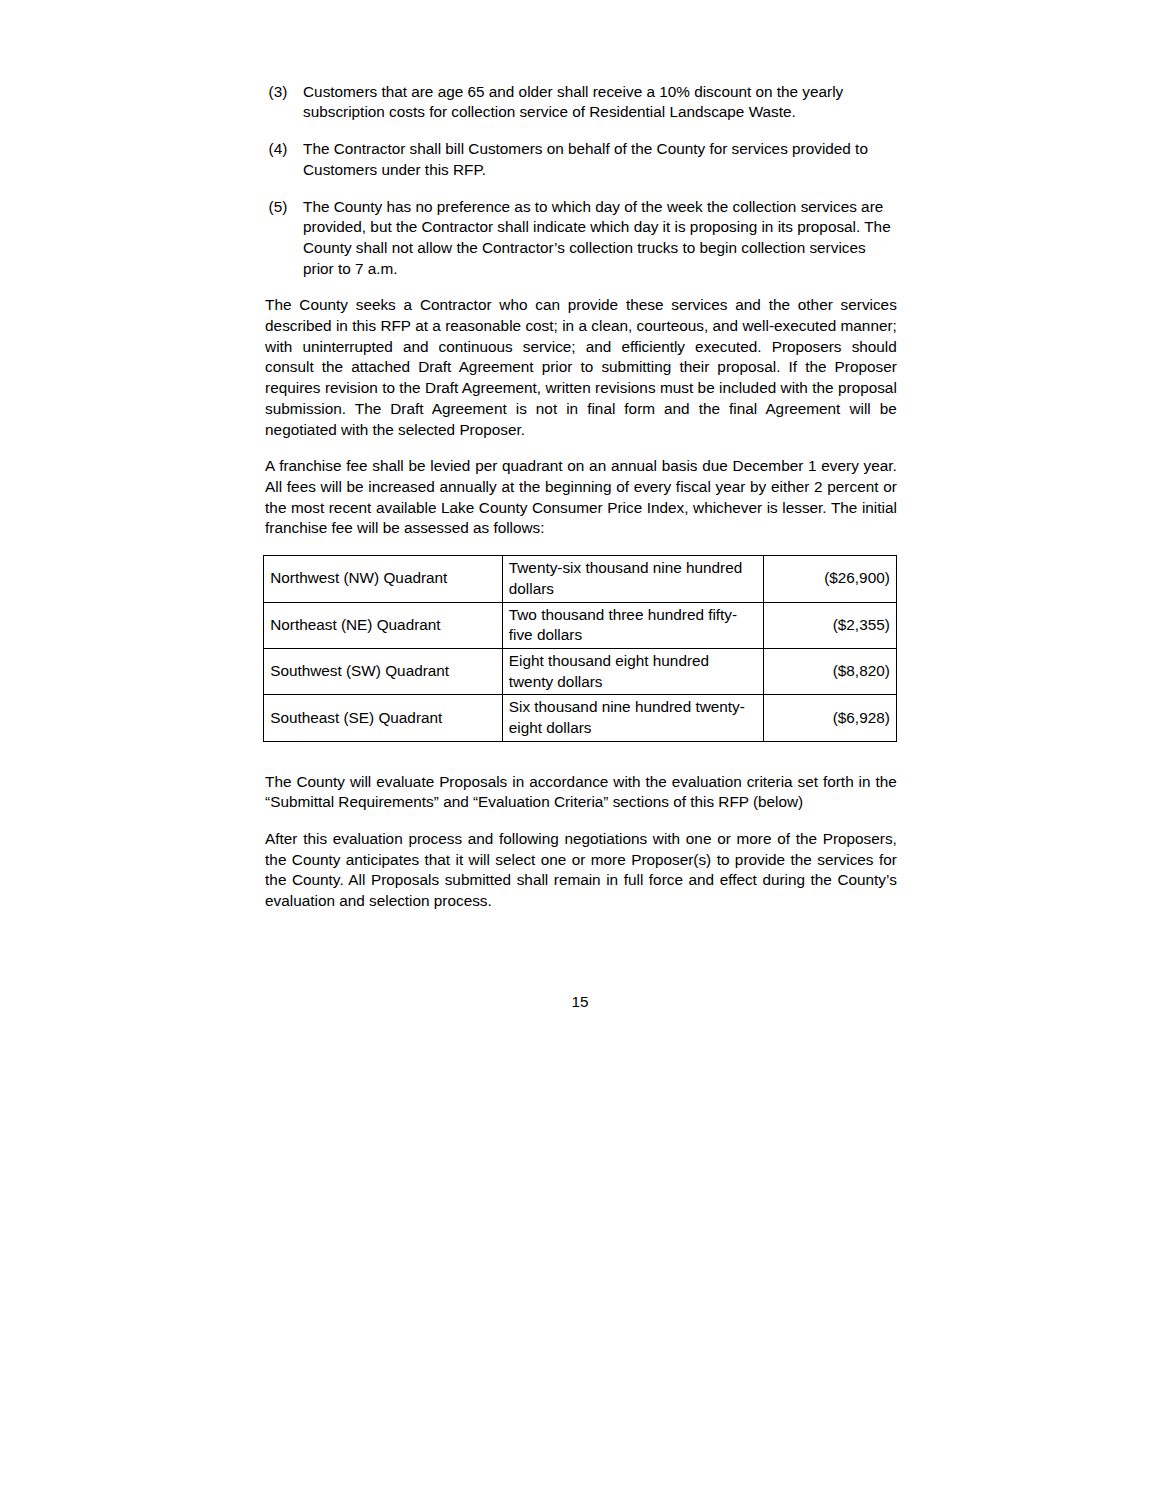(3) Customers that are age 65 and older shall receive a 10% discount on the yearly subscription costs for collection service of Residential Landscape Waste.
(4) The Contractor shall bill Customers on behalf of the County for services provided to Customers under this RFP.
(5) The County has no preference as to which day of the week the collection services are provided, but the Contractor shall indicate which day it is proposing in its proposal. The County shall not allow the Contractor’s collection trucks to begin collection services prior to 7 a.m.
The County seeks a Contractor who can provide these services and the other services described in this RFP at a reasonable cost; in a clean, courteous, and well-executed manner; with uninterrupted and continuous service; and efficiently executed. Proposers should consult the attached Draft Agreement prior to submitting their proposal. If the Proposer requires revision to the Draft Agreement, written revisions must be included with the proposal submission. The Draft Agreement is not in final form and the final Agreement will be negotiated with the selected Proposer.
A franchise fee shall be levied per quadrant on an annual basis due December 1 every year. All fees will be increased annually at the beginning of every fiscal year by either 2 percent or the most recent available Lake County Consumer Price Index, whichever is lesser. The initial franchise fee will be assessed as follows:
| Northwest (NW) Quadrant | Twenty-six thousand nine hundred dollars | ($26,900) |
| Northeast (NE) Quadrant | Two thousand three hundred fifty-five dollars | ($2,355) |
| Southwest (SW) Quadrant | Eight thousand eight hundred twenty dollars | ($8,820) |
| Southeast (SE) Quadrant | Six thousand nine hundred twenty-eight dollars | ($6,928) |
The County will evaluate Proposals in accordance with the evaluation criteria set forth in the “Submittal Requirements” and “Evaluation Criteria” sections of this RFP (below)
After this evaluation process and following negotiations with one or more of the Proposers, the County anticipates that it will select one or more Proposer(s) to provide the services for the County. All Proposals submitted shall remain in full force and effect during the County’s evaluation and selection process.
15